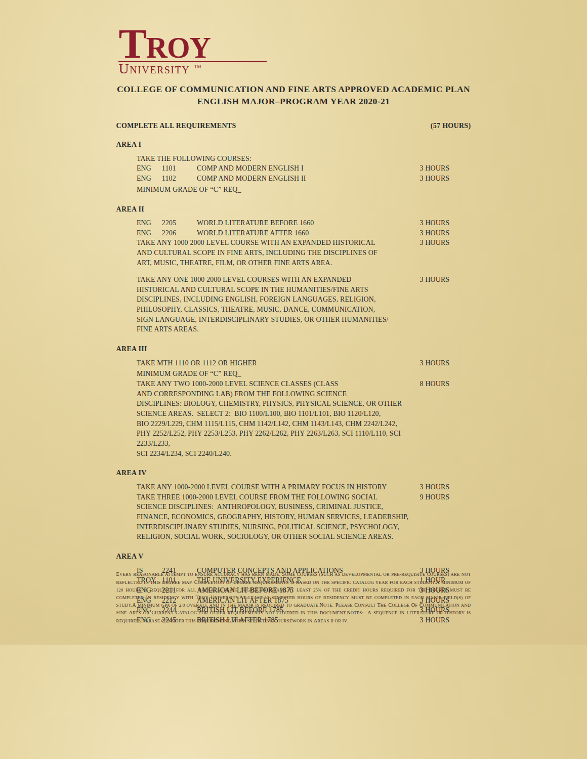TROY UNIVERSITY TM
College of Communication and Fine Arts Approved Academic Plan
English Major–Program Year 2020-21
Complete All Requirements
(57 Hours)
Area I
Take the Following Courses:
ENG 1101 Comp and Modern English I 3 Hours
ENG 1102 Comp and Modern English II 3 Hours
Minimum Grade of “C” Req_
Area II
ENG 2205 World Literature Before 16603 Hours
ENG 2206 World Literature After 16603 Hours
Take Any 1000 2000 Level Course with an Expanded Historical
and Cultural Scope in Fine Arts, Including the Disciplines of
Art, Music, Theatre, Film, or Other Fine Arts Area.
3 Hours
Take Any One 1000 2000 Level Courses with an Expanded
Historical and Cultural Scope in the Humanities/Fine Arts
Disciplines, Including English, Foreign Languages, Religion,
Philosophy, Classics, Theatre, Music, Dance, Communication,
Sign Language, Interdisciplinary Studies, or Other Humanities/
Fine Arts Areas.
3 Hours
Area III
Take MTH 1110 or 1112 or Higher
3 Hours
Minimum Grade of “C” Req_
Take Any Two 1000-2000 Level Science Classes (Class
and Corresponding Lab) from the Following Science
Disciplines: Biology, Chemistry, Physics, Physical Science, or Other
Science Areas. Select 2: BIO 1100/L100, BIO 1101/L101, BIO 1120/L120,
BIO 2229/L229, CHM 1115/L115, CHM 1142/L142, CHM 1143/L143, CHM 2242/L242,
PHY 2252/L252, PHY 2253/L253, PHY 2262/L262, PHY 2263/L263, SCI 1110/L110, SCI 2233/L233,
SCI 2234/L234, SCI 2240/L240.
8 Hours
Area IV
Take Any 1000-2000 Level Course with a Primary Focus in History
3 Hours
Take Three 1000-2000 Level Course from the Following Social
Science Disciplines: Anthropology, Business, Criminal Justice,
Finance, Economics, Geography, History, Human Services, Leadership,
Interdisciplinary Studies, Nursing, Political Science, Psychology,
Religion, Social Work, Sociology, or Other Social Science Areas.
9 Hours
Area V
IS 2241 Computer Concepts and Applications 3 Hours
TROY 1101 The University Experience 1 Hour
ENG 2211 American Lit Before 18753 Hours
ENG 2212 American Lit After 18753 Hours
ENG 2244 British Lit Before 17853 Hours
ENG 2245 British Lit After 17853 Hours
EVERY REASONABLE ATTEMPT TO ENSURE ACCURACY HAS BEEN MADE. SOME COURSES (SUCH AS DEVELOPMENTAL OR PRE-REQUISITE COURSES) ARE NOT REFLECTED IN THIS DEGREE MAP. COMPLETION OF DEGREE REQUIREMENTS IS BASED ON THE SPECIFIC CATALOG YEAR FOR EACH STUDENT.A MINIMUM OF 120 HOURS IS REQUIRED FOR ALL BACCALAUREATE DEGREE PROGRAMS.AT LEAST 25% OF THE CREDIT HOURS REQUIRED FOR THE DEGREE MUST BE COMPLETED IN RESIDENCY WITH TROY UNIVERSITY.AT LEAST 12 SEMESTER HOURS OF RESIDENCY MUST BE COMPLETED IN EACH MAJOR FIELD(S) OF STUDY.A MINIMUM GPA OF 2.0 OVERALL AND IN THE MAJOR IS REQUIRED TO GRADUATE.NOTE: PLEASE CONSULT THE COLLEGE OF COMMUNICATION AND FINE ARTS OR CURRENT CATALOG FOR OTHER REQUIREMENTS NOT COVERED IN THIS DOCUMENT.NOTES: A SEQUENCE IN LITERATURE OR HISTORY IS REQUIRED. PLEASE CONSIDER THIS REQUIREMENT. WHEN SELECTING COURSEWORK IN AREAS II OR IV.